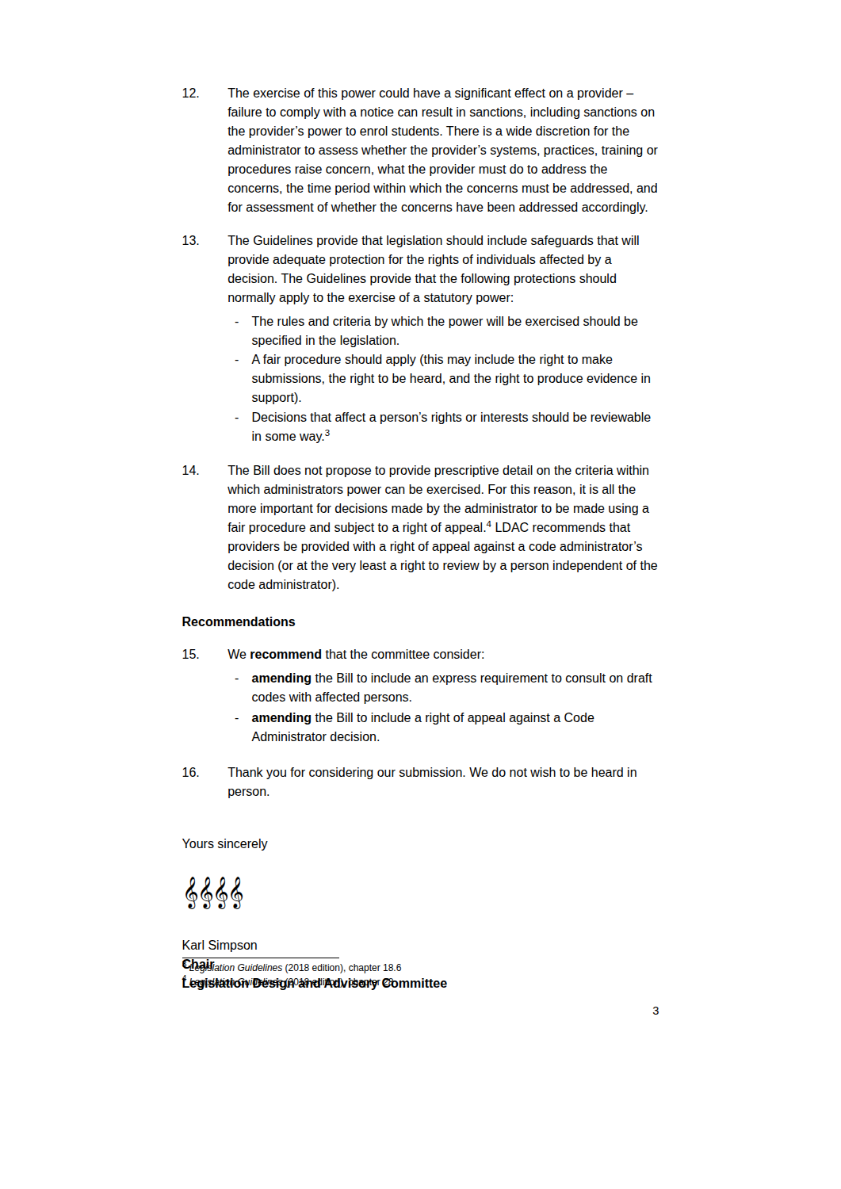12.
The exercise of this power could have a significant effect on a provider – failure to comply with a notice can result in sanctions, including sanctions on the provider’s power to enrol students. There is a wide discretion for the administrator to assess whether the provider’s systems, practices, training or procedures raise concern, what the provider must do to address the concerns, the time period within which the concerns must be addressed, and for assessment of whether the concerns have been addressed accordingly.
13.
The Guidelines provide that legislation should include safeguards that will provide adequate protection for the rights of individuals affected by a decision. The Guidelines provide that the following protections should normally apply to the exercise of a statutory power:
The rules and criteria by which the power will be exercised should be specified in the legislation.
A fair procedure should apply (this may include the right to make submissions, the right to be heard, and the right to produce evidence in support).
Decisions that affect a person’s rights or interests should be reviewable in some way.3
14.
The Bill does not propose to provide prescriptive detail on the criteria within which administrators power can be exercised. For this reason, it is all the more important for decisions made by the administrator to be made using a fair procedure and subject to a right of appeal.4 LDAC recommends that providers be provided with a right of appeal against a code administrator’s decision (or at the very least a right to review by a person independent of the code administrator).
Recommendations
15.
We recommend that the committee consider:
amending the Bill to include an express requirement to consult on draft codes with affected persons.
amending the Bill to include a right of appeal against a Code Administrator decision.
16.
Thank you for considering our submission. We do not wish to be heard in person.
Yours sincerely
𝄞𝄞𝄞𝄞
Karl Simpson
Chair
Legislation Design and Advisory Committee
3 Legislation Guidelines (2018 edition), chapter 18.6
4 Legislation Guidelines (2018 edition), chapter 28
3